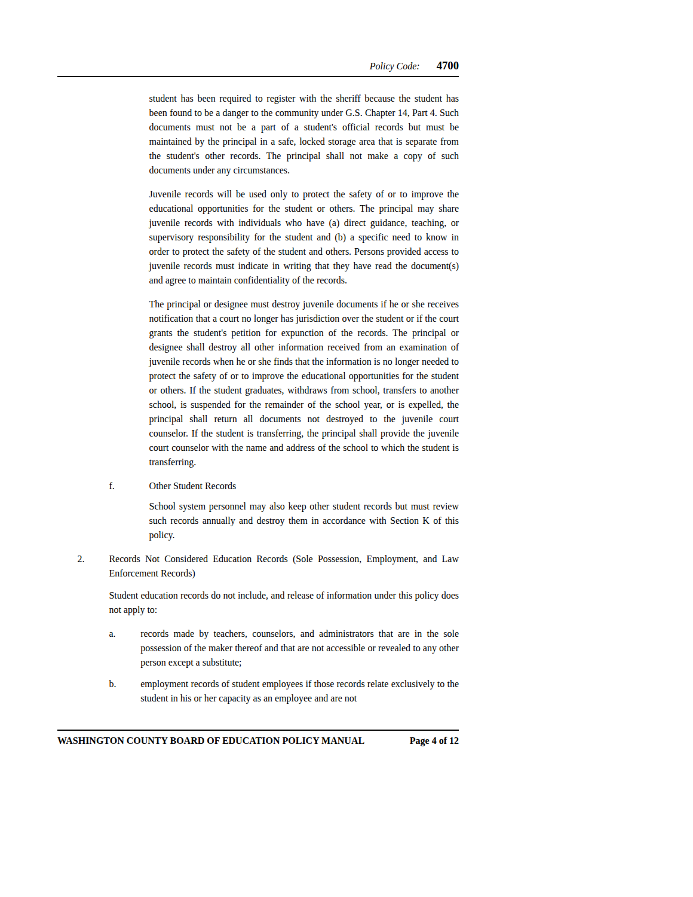Policy Code: 4700
student has been required to register with the sheriff because the student has been found to be a danger to the community under G.S. Chapter 14, Part 4. Such documents must not be a part of a student's official records but must be maintained by the principal in a safe, locked storage area that is separate from the student's other records. The principal shall not make a copy of such documents under any circumstances.
Juvenile records will be used only to protect the safety of or to improve the educational opportunities for the student or others. The principal may share juvenile records with individuals who have (a) direct guidance, teaching, or supervisory responsibility for the student and (b) a specific need to know in order to protect the safety of the student and others. Persons provided access to juvenile records must indicate in writing that they have read the document(s) and agree to maintain confidentiality of the records.
The principal or designee must destroy juvenile documents if he or she receives notification that a court no longer has jurisdiction over the student or if the court grants the student's petition for expunction of the records. The principal or designee shall destroy all other information received from an examination of juvenile records when he or she finds that the information is no longer needed to protect the safety of or to improve the educational opportunities for the student or others. If the student graduates, withdraws from school, transfers to another school, is suspended for the remainder of the school year, or is expelled, the principal shall return all documents not destroyed to the juvenile court counselor. If the student is transferring, the principal shall provide the juvenile court counselor with the name and address of the school to which the student is transferring.
f.
Other Student Records
School system personnel may also keep other student records but must review such records annually and destroy them in accordance with Section K of this policy.
2.
Records Not Considered Education Records (Sole Possession, Employment, and Law Enforcement Records)
Student education records do not include, and release of information under this policy does not apply to:
a.
records made by teachers, counselors, and administrators that are in the sole possession of the maker thereof and that are not accessible or revealed to any other person except a substitute;
b.
employment records of student employees if those records relate exclusively to the student in his or her capacity as an employee and are not
WASHINGTON COUNTY BOARD OF EDUCATION POLICY MANUAL Page 4 of 12